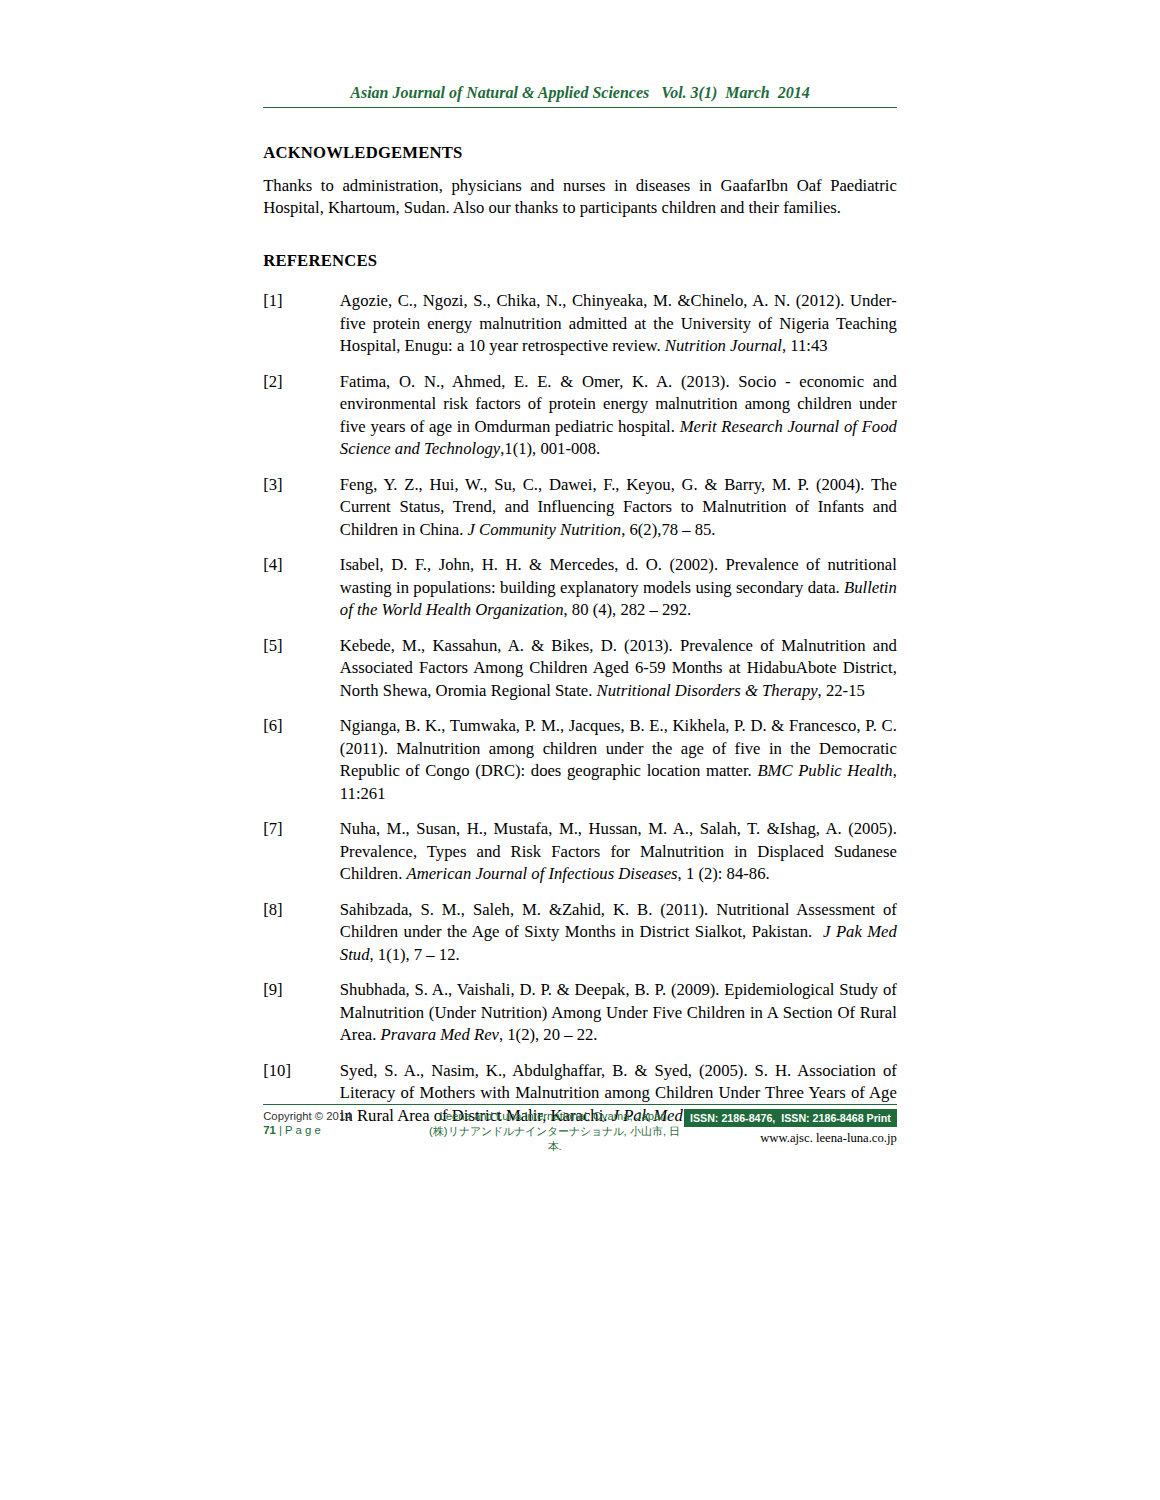Asian Journal of Natural & Applied Sciences Vol. 3(1) March 2014
ACKNOWLEDGEMENTS
Thanks to administration, physicians and nurses in diseases in GaafarIbn Oaf Paediatric Hospital, Khartoum, Sudan. Also our thanks to participants children and their families.
REFERENCES
[1] Agozie, C., Ngozi, S., Chika, N., Chinyeaka, M. &Chinelo, A. N. (2012). Under-five protein energy malnutrition admitted at the University of Nigeria Teaching Hospital, Enugu: a 10 year retrospective review. Nutrition Journal, 11:43
[2] Fatima, O. N., Ahmed, E. E. & Omer, K. A. (2013). Socio - economic and environmental risk factors of protein energy malnutrition among children under five years of age in Omdurman pediatric hospital. Merit Research Journal of Food Science and Technology,1(1), 001-008.
[3] Feng, Y. Z., Hui, W., Su, C., Dawei, F., Keyou, G. & Barry, M. P. (2004). The Current Status, Trend, and Influencing Factors to Malnutrition of Infants and Children in China. J Community Nutrition, 6(2),78 – 85.
[4] Isabel, D. F., John, H. H. & Mercedes, d. O. (2002). Prevalence of nutritional wasting in populations: building explanatory models using secondary data. Bulletin of the World Health Organization, 80 (4), 282 – 292.
[5] Kebede, M., Kassahun, A. & Bikes, D. (2013). Prevalence of Malnutrition and Associated Factors Among Children Aged 6-59 Months at HidabuAbote District, North Shewa, Oromia Regional State. Nutritional Disorders & Therapy, 22-15
[6] Ngianga, B. K., Tumwaka, P. M., Jacques, B. E., Kikhela, P. D. & Francesco, P. C. (2011). Malnutrition among children under the age of five in the Democratic Republic of Congo (DRC): does geographic location matter. BMC Public Health, 11:261
[7] Nuha, M., Susan, H., Mustafa, M., Hussan, M. A., Salah, T. &Ishag, A. (2005). Prevalence, Types and Risk Factors for Malnutrition in Displaced Sudanese Children. American Journal of Infectious Diseases, 1 (2): 84-86.
[8] Sahibzada, S. M., Saleh, M. &Zahid, K. B. (2011). Nutritional Assessment of Children under the Age of Sixty Months in District Sialkot, Pakistan. J Pak Med Stud, 1(1), 7 – 12.
[9] Shubhada, S. A., Vaishali, D. P. & Deepak, B. P. (2009). Epidemiological Study of Malnutrition (Under Nutrition) Among Under Five Children in A Section Of Rural Area. Pravara Med Rev, 1(2), 20 – 22.
[10] Syed, S. A., Nasim, K., Abdulghaffar, B. & Syed, (2005). S. H. Association of Literacy of Mothers with Malnutrition among Children Under Three Years of Age in Rural Area of District Malir, Karachi. J Pak Med Assoc, 55(12), 550-553.
| Copyright © 2014 71 / P a g e | Leena and Luna International, Oyama, Japan. (株)リナアンドルナインターナショナル, 小山市, 日本. | ISSN: 2186-8476, ISSN: 2186-8468 Print www.ajsc. leena-luna.co.jp |